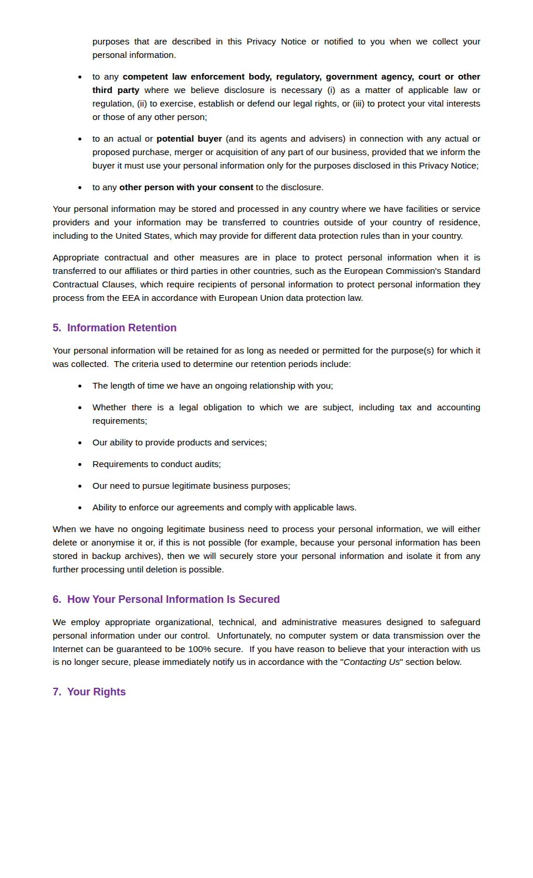purposes that are described in this Privacy Notice or notified to you when we collect your personal information.
to any competent law enforcement body, regulatory, government agency, court or other third party where we believe disclosure is necessary (i) as a matter of applicable law or regulation, (ii) to exercise, establish or defend our legal rights, or (iii) to protect your vital interests or those of any other person;
to an actual or potential buyer (and its agents and advisers) in connection with any actual or proposed purchase, merger or acquisition of any part of our business, provided that we inform the buyer it must use your personal information only for the purposes disclosed in this Privacy Notice;
to any other person with your consent to the disclosure.
Your personal information may be stored and processed in any country where we have facilities or service providers and your information may be transferred to countries outside of your country of residence, including to the United States, which may provide for different data protection rules than in your country.
Appropriate contractual and other measures are in place to protect personal information when it is transferred to our affiliates or third parties in other countries, such as the European Commission's Standard Contractual Clauses, which require recipients of personal information to protect personal information they process from the EEA in accordance with European Union data protection law.
5. Information Retention
Your personal information will be retained for as long as needed or permitted for the purpose(s) for which it was collected. The criteria used to determine our retention periods include:
The length of time we have an ongoing relationship with you;
Whether there is a legal obligation to which we are subject, including tax and accounting requirements;
Our ability to provide products and services;
Requirements to conduct audits;
Our need to pursue legitimate business purposes;
Ability to enforce our agreements and comply with applicable laws.
When we have no ongoing legitimate business need to process your personal information, we will either delete or anonymise it or, if this is not possible (for example, because your personal information has been stored in backup archives), then we will securely store your personal information and isolate it from any further processing until deletion is possible.
6. How Your Personal Information Is Secured
We employ appropriate organizational, technical, and administrative measures designed to safeguard personal information under our control. Unfortunately, no computer system or data transmission over the Internet can be guaranteed to be 100% secure. If you have reason to believe that your interaction with us is no longer secure, please immediately notify us in accordance with the "Contacting Us" section below.
7. Your Rights